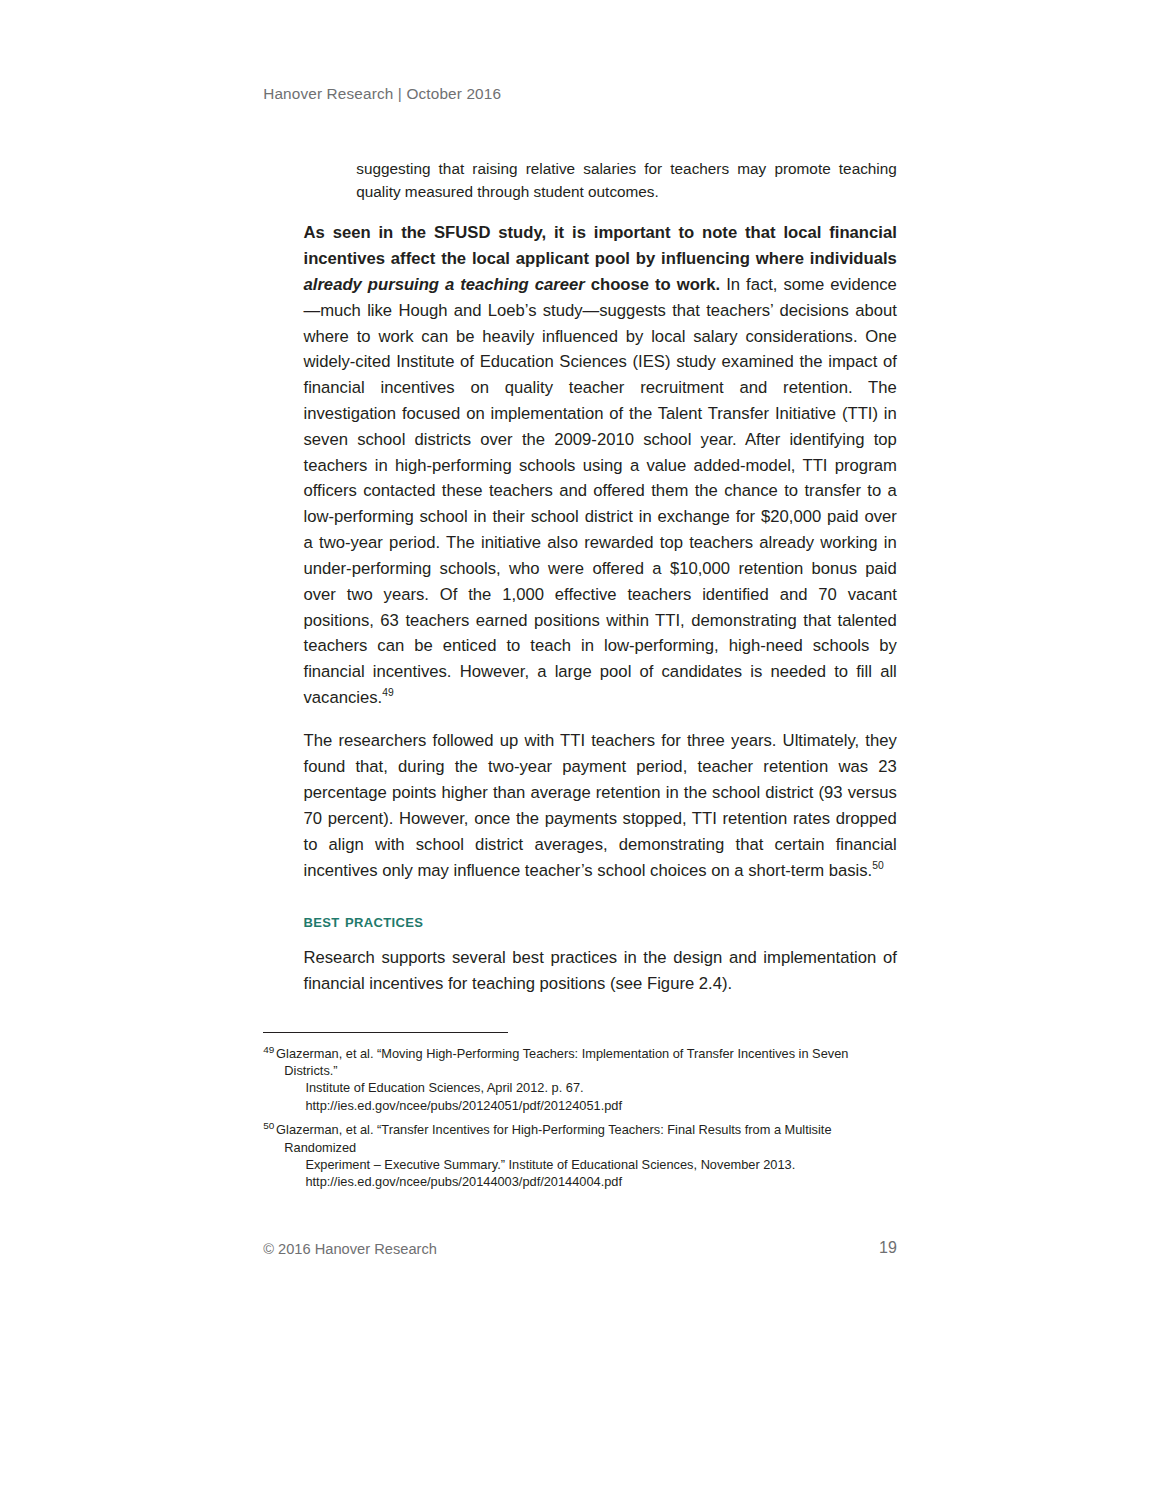Hanover Research | October 2016
suggesting that raising relative salaries for teachers may promote teaching quality measured through student outcomes.
As seen in the SFUSD study, it is important to note that local financial incentives affect the local applicant pool by influencing where individuals already pursuing a teaching career choose to work. In fact, some evidence—much like Hough and Loeb’s study—suggests that teachers’ decisions about where to work can be heavily influenced by local salary considerations. One widely-cited Institute of Education Sciences (IES) study examined the impact of financial incentives on quality teacher recruitment and retention. The investigation focused on implementation of the Talent Transfer Initiative (TTI) in seven school districts over the 2009-2010 school year. After identifying top teachers in high-performing schools using a value added-model, TTI program officers contacted these teachers and offered them the chance to transfer to a low-performing school in their school district in exchange for $20,000 paid over a two-year period. The initiative also rewarded top teachers already working in under-performing schools, who were offered a $10,000 retention bonus paid over two years. Of the 1,000 effective teachers identified and 70 vacant positions, 63 teachers earned positions within TTI, demonstrating that talented teachers can be enticed to teach in low-performing, high-need schools by financial incentives. However, a large pool of candidates is needed to fill all vacancies.49
The researchers followed up with TTI teachers for three years. Ultimately, they found that, during the two-year payment period, teacher retention was 23 percentage points higher than average retention in the school district (93 versus 70 percent). However, once the payments stopped, TTI retention rates dropped to align with school district averages, demonstrating that certain financial incentives only may influence teacher’s school choices on a short-term basis.50
Best Practices
Research supports several best practices in the design and implementation of financial incentives for teaching positions (see Figure 2.4).
49 Glazerman, et al. “Moving High-Performing Teachers: Implementation of Transfer Incentives in Seven Districts.”Institute of Education Sciences, April 2012. p. 67. http://ies.ed.gov/ncee/pubs/20124051/pdf/20124051.pdf
50 Glazerman, et al. “Transfer Incentives for High-Performing Teachers: Final Results from a Multisite RandomizedExperiment – Executive Summary.” Institute of Educational Sciences, November 2013. http://ies.ed.gov/ncee/pubs/20144003/pdf/20144004.pdf
© 2016 Hanover Research
19